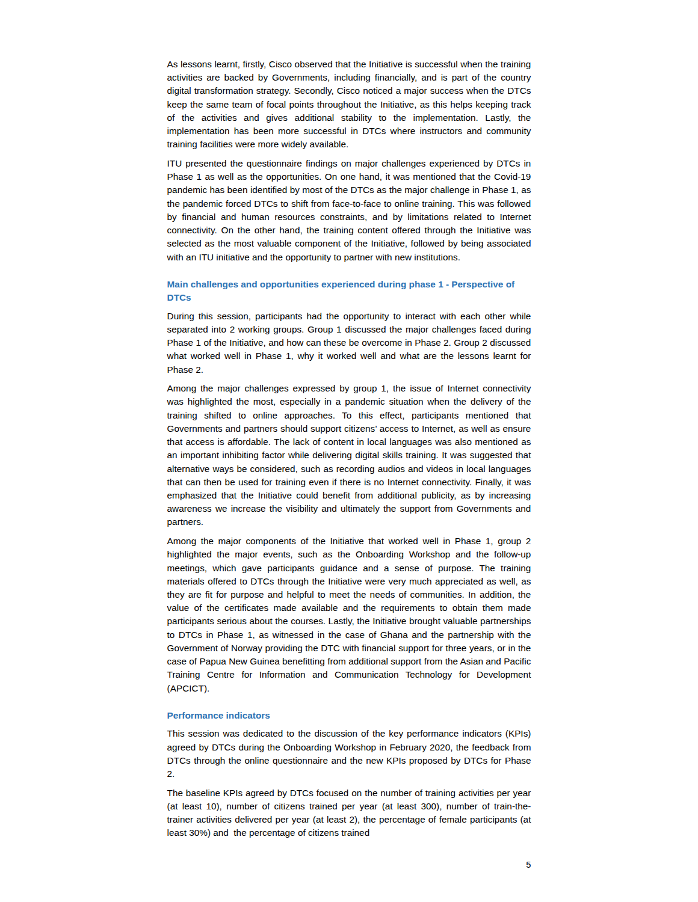As lessons learnt, firstly, Cisco observed that the Initiative is successful when the training activities are backed by Governments, including financially, and is part of the country digital transformation strategy. Secondly, Cisco noticed a major success when the DTCs keep the same team of focal points throughout the Initiative, as this helps keeping track of the activities and gives additional stability to the implementation. Lastly, the implementation has been more successful in DTCs where instructors and community training facilities were more widely available.
ITU presented the questionnaire findings on major challenges experienced by DTCs in Phase 1 as well as the opportunities. On one hand, it was mentioned that the Covid-19 pandemic has been identified by most of the DTCs as the major challenge in Phase 1, as the pandemic forced DTCs to shift from face-to-face to online training. This was followed by financial and human resources constraints, and by limitations related to Internet connectivity. On the other hand, the training content offered through the Initiative was selected as the most valuable component of the Initiative, followed by being associated with an ITU initiative and the opportunity to partner with new institutions.
Main challenges and opportunities experienced during phase 1 - Perspective of DTCs
During this session, participants had the opportunity to interact with each other while separated into 2 working groups. Group 1 discussed the major challenges faced during Phase 1 of the Initiative, and how can these be overcome in Phase 2. Group 2 discussed what worked well in Phase 1, why it worked well and what are the lessons learnt for Phase 2.
Among the major challenges expressed by group 1, the issue of Internet connectivity was highlighted the most, especially in a pandemic situation when the delivery of the training shifted to online approaches. To this effect, participants mentioned that Governments and partners should support citizens’ access to Internet, as well as ensure that access is affordable. The lack of content in local languages was also mentioned as an important inhibiting factor while delivering digital skills training. It was suggested that alternative ways be considered, such as recording audios and videos in local languages that can then be used for training even if there is no Internet connectivity. Finally, it was emphasized that the Initiative could benefit from additional publicity, as by increasing awareness we increase the visibility and ultimately the support from Governments and partners.
Among the major components of the Initiative that worked well in Phase 1, group 2 highlighted the major events, such as the Onboarding Workshop and the follow-up meetings, which gave participants guidance and a sense of purpose. The training materials offered to DTCs through the Initiative were very much appreciated as well, as they are fit for purpose and helpful to meet the needs of communities. In addition, the value of the certificates made available and the requirements to obtain them made participants serious about the courses. Lastly, the Initiative brought valuable partnerships to DTCs in Phase 1, as witnessed in the case of Ghana and the partnership with the Government of Norway providing the DTC with financial support for three years, or in the case of Papua New Guinea benefitting from additional support from the Asian and Pacific Training Centre for Information and Communication Technology for Development (APCICT).
Performance indicators
This session was dedicated to the discussion of the key performance indicators (KPIs) agreed by DTCs during the Onboarding Workshop in February 2020, the feedback from DTCs through the online questionnaire and the new KPIs proposed by DTCs for Phase 2.
The baseline KPIs agreed by DTCs focused on the number of training activities per year (at least 10), number of citizens trained per year (at least 300), number of train-the-trainer activities delivered per year (at least 2), the percentage of female participants (at least 30%) and the percentage of citizens trained
5